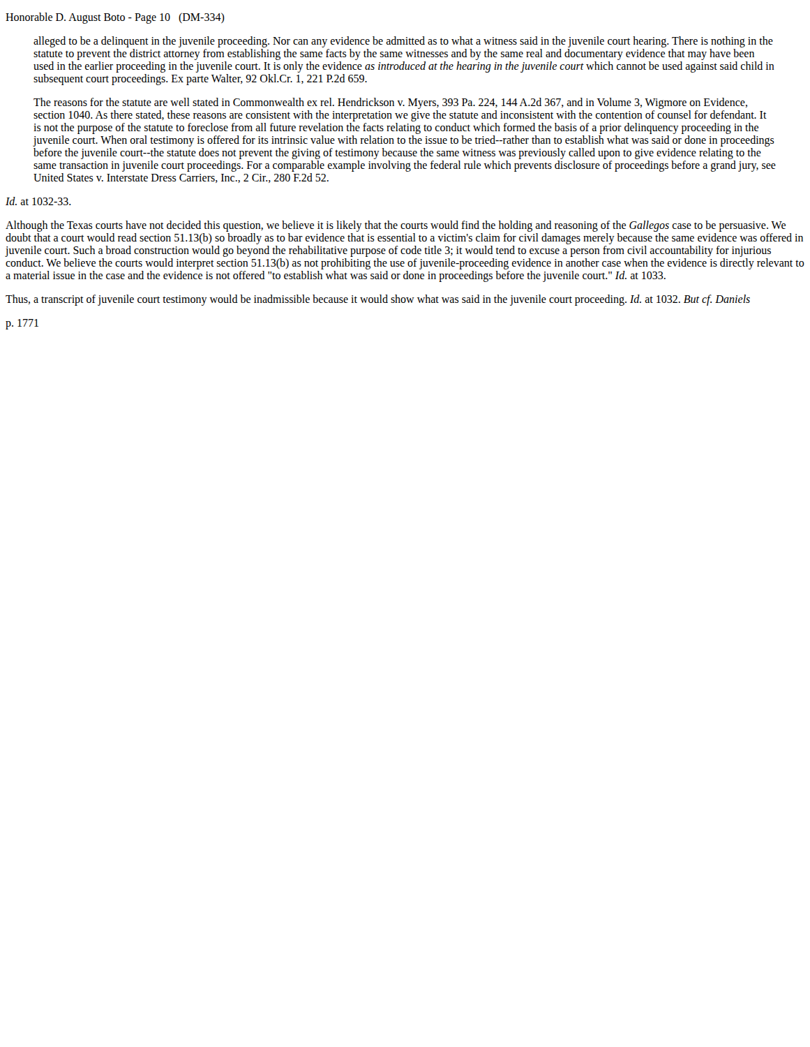Honorable D. August Boto - Page 10 (DM-334)
alleged to be a delinquent in the juvenile proceeding. Nor can any evidence be admitted as to what a witness said in the juvenile court hearing. There is nothing in the statute to prevent the district attorney from establishing the same facts by the same witnesses and by the same real and documentary evidence that may have been used in the earlier proceeding in the juvenile court. It is only the evidence as introduced at the hearing in the juvenile court which cannot be used against said child in subsequent court proceedings. Ex parte Walter, 92 Okl.Cr. 1, 221 P.2d 659.
The reasons for the statute are well stated in Commonwealth ex rel. Hendrickson v. Myers, 393 Pa. 224, 144 A.2d 367, and in Volume 3, Wigmore on Evidence, section 1040. As there stated, these reasons are consistent with the interpretation we give the statute and inconsistent with the contention of counsel for defendant. It is not the purpose of the statute to foreclose from all future revelation the facts relating to conduct which formed the basis of a prior delinquency proceeding in the juvenile court. When oral testimony is offered for its intrinsic value with relation to the issue to be tried--rather than to establish what was said or done in proceedings before the juvenile court--the statute does not prevent the giving of testimony because the same witness was previously called upon to give evidence relating to the same transaction in juvenile court proceedings. For a comparable example involving the federal rule which prevents disclosure of proceedings before a grand jury, see United States v. Interstate Dress Carriers, Inc., 2 Cir., 280 F.2d 52.
Id. at 1032-33.
Although the Texas courts have not decided this question, we believe it is likely that the courts would find the holding and reasoning of the Gallegos case to be persuasive. We doubt that a court would read section 51.13(b) so broadly as to bar evidence that is essential to a victim's claim for civil damages merely because the same evidence was offered in juvenile court. Such a broad construction would go beyond the rehabilitative purpose of code title 3; it would tend to excuse a person from civil accountability for injurious conduct. We believe the courts would interpret section 51.13(b) as not prohibiting the use of juvenile-proceeding evidence in another case when the evidence is directly relevant to a material issue in the case and the evidence is not offered "to establish what was said or done in proceedings before the juvenile court." Id. at 1033.
Thus, a transcript of juvenile court testimony would be inadmissible because it would show what was said in the juvenile court proceeding. Id. at 1032. But cf. Daniels
p. 1771